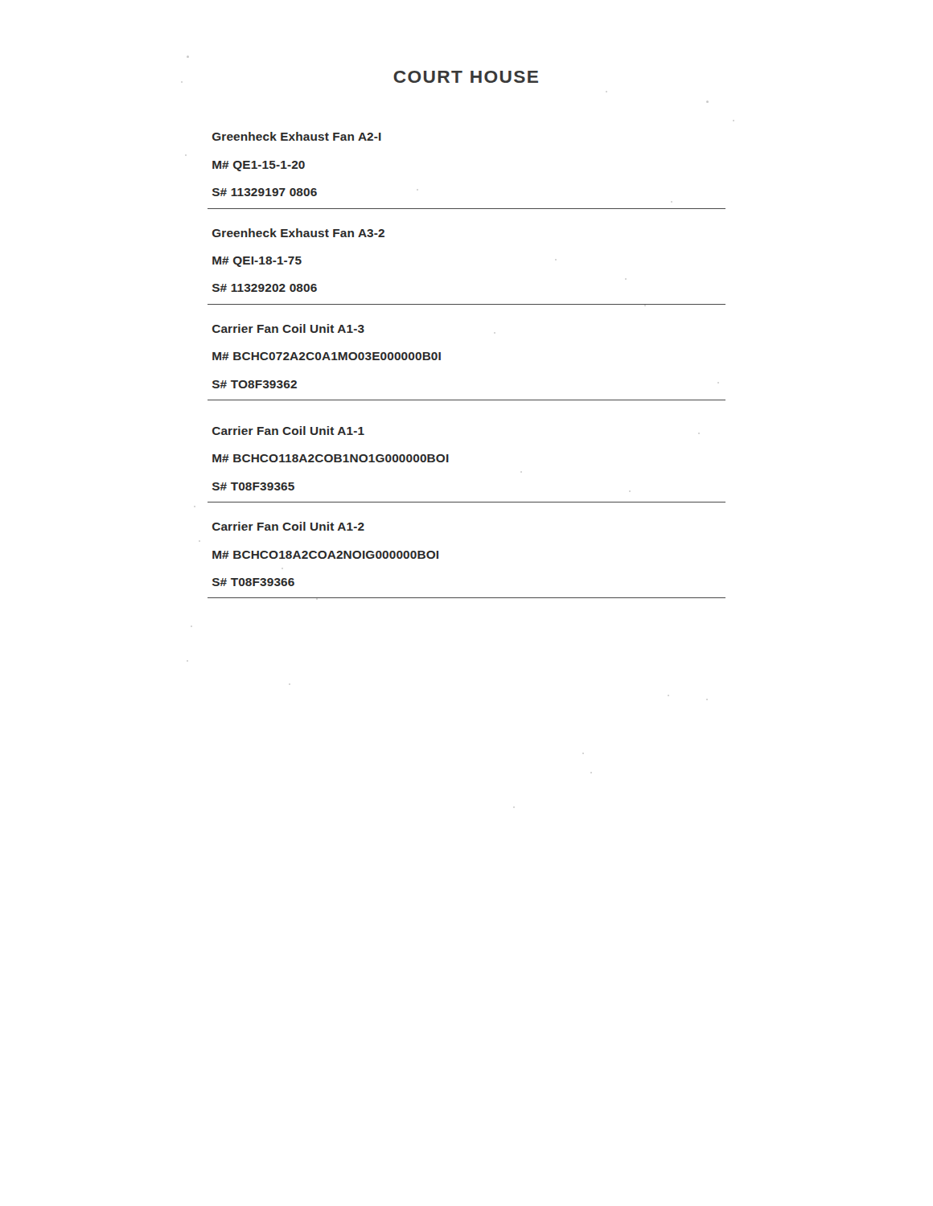COURT HOUSE
Greenheck Exhaust Fan A2-I
M# QE1-15-1-20
S# 11329197 0806
Greenheck Exhaust Fan A3-2
M# QEI-18-1-75
S# 11329202 0806
Carrier Fan Coil Unit A1-3
M# BCHC072A2C0A1MO03E000000B0I
S# TO8F39362
Carrier Fan Coil Unit A1-1
M# BCHCO118A2COB1NO1G000000BOI
S# T08F39365
Carrier Fan Coil Unit A1-2
M# BCHCO18A2COA2NOIG000000BOI
S# T08F39366